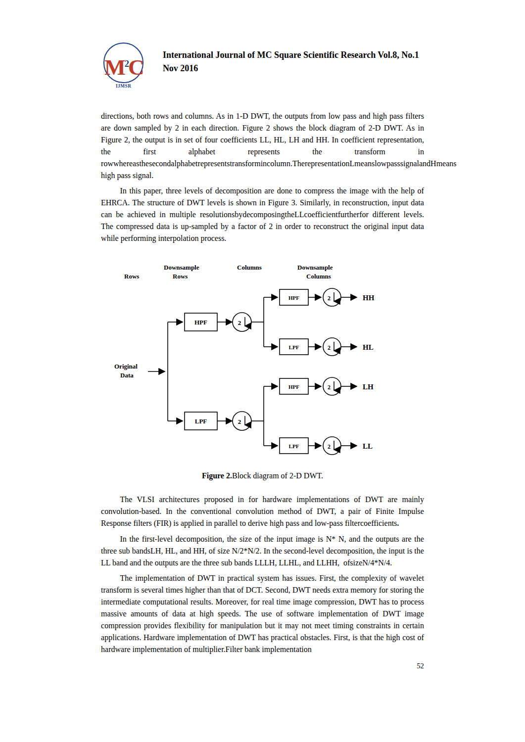M2C
IJMSR
International Journal of MC Square Scientific Research Vol.8, No.1 Nov 2016
directions, both rows and columns. As in 1-D DWT, the outputs from low pass and high pass filters are down sampled by 2 in each direction. Figure 2 shows the block diagram of 2-D DWT. As in Figure 2, the output is in set of four coefficients LL, HL, LH and HH. In coefficient representation, the first alphabet represents the transform in rowwhereasthesecondalphabetrepresentstransformincolumn.TherepresentationLmeanslowpasssignalandHmeans high pass signal.
In this paper, three levels of decomposition are done to compress the image with the help of EHRCA. The structure of DWT levels is shown in Figure 3. Similarly, in reconstruction, input data can be achieved in multiple resolutionsbydecomposingtheLLcoefficientfurtherfor different levels. The compressed data is up-sampled by a factor of 2 in order to reconstruct the original input data while performing interpolation process.
Rows Downsample Rows Columns Downsample Columns Original Data HPF LPF 2 2 HPF LPF HPF LPF 2 2 2 2 HH HL LH LL
Figure 2. Block diagram of 2-D DWT.
The VLSI architectures proposed in for hardware implementations of DWT are mainly convolution-based. In the conventional convolution method of DWT, a pair of Finite Impulse Response filters (FIR) is applied in parallel to derive high pass and low-pass filtercoefficients.
In the first-level decomposition, the size of the input image is N* N, and the outputs are the three sub bandsLH, HL, and HH, of size N/2*N/2. In the second-level decomposition, the input is the LL band and the outputs are the three sub bands LLLH, LLHL, and LLHH, ofsizeN/4*N/4.
The implementation of DWT in practical system has issues. First, the complexity of wavelet transform is several times higher than that of DCT. Second, DWT needs extra memory for storing the intermediate computational results. Moreover, for real time image compression, DWT has to process massive amounts of data at high speeds. The use of software implementation of DWT image compression provides flexibility for manipulation but it may not meet timing constraints in certain applications. Hardware implementation of DWT has practical obstacles. First, is that the high cost of hardware implementation of multiplier.Filter bank implementation
52